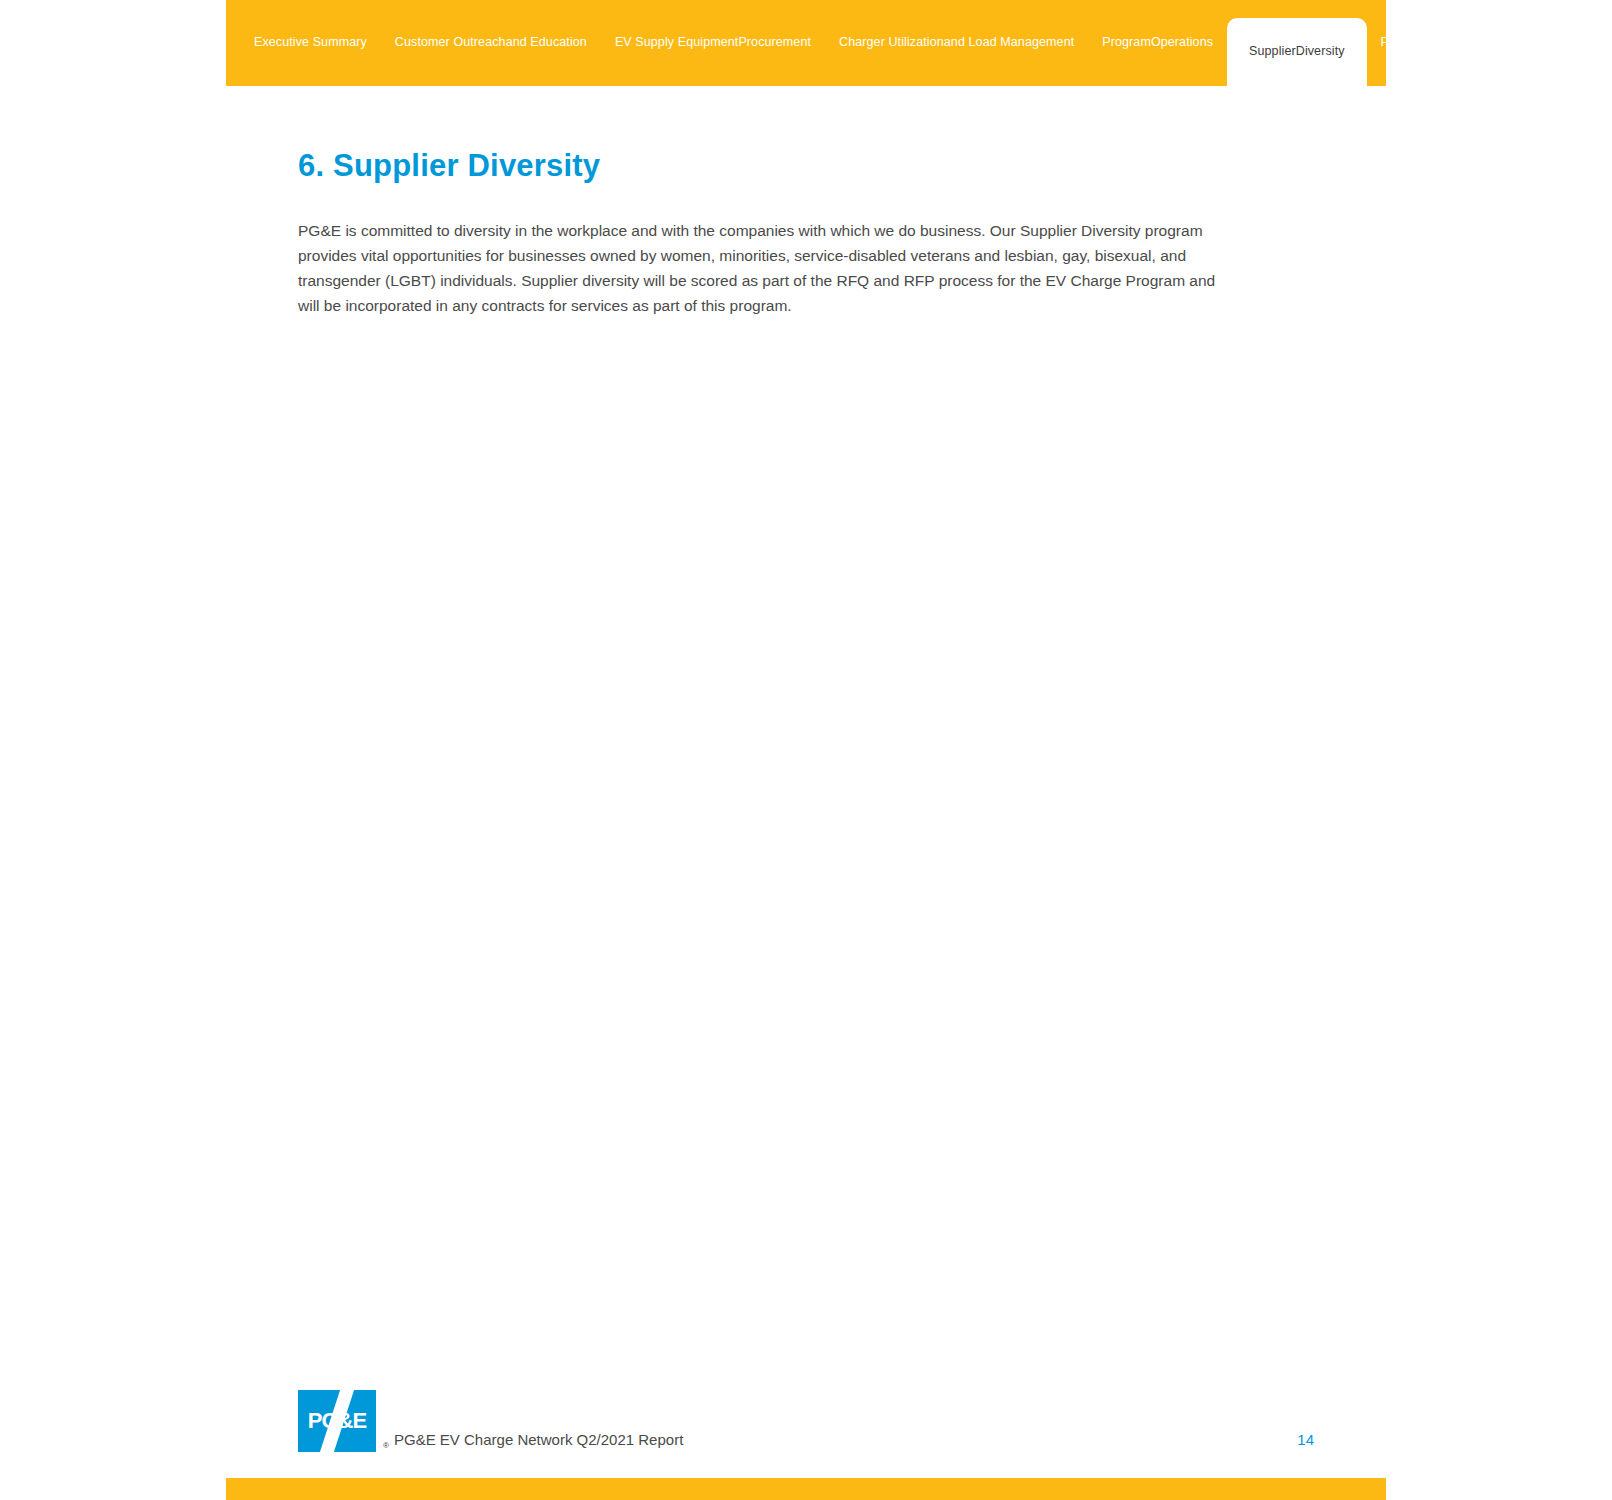Executive Summary
Customer Outreach and Education
EV Supply Equipment Procurement
Charger Utilization and Load Management
Program Operations
Supplier Diversity
Program Advisory Council Feedback
Conclusion
6. Supplier Diversity
PG&E is committed to diversity in the workplace and with the companies with which we do business. Our Supplier Diversity program provides vital opportunities for businesses owned by women, minorities, service-disabled veterans and lesbian, gay, bisexual, and transgender (LGBT) individuals. Supplier diversity will be scored as part of the RFQ and RFP process for the EV Charge Program and will be incorporated in any contracts for services as part of this program.
PG&E ®
PG&E EV Charge Network Q2/2021 Report
14